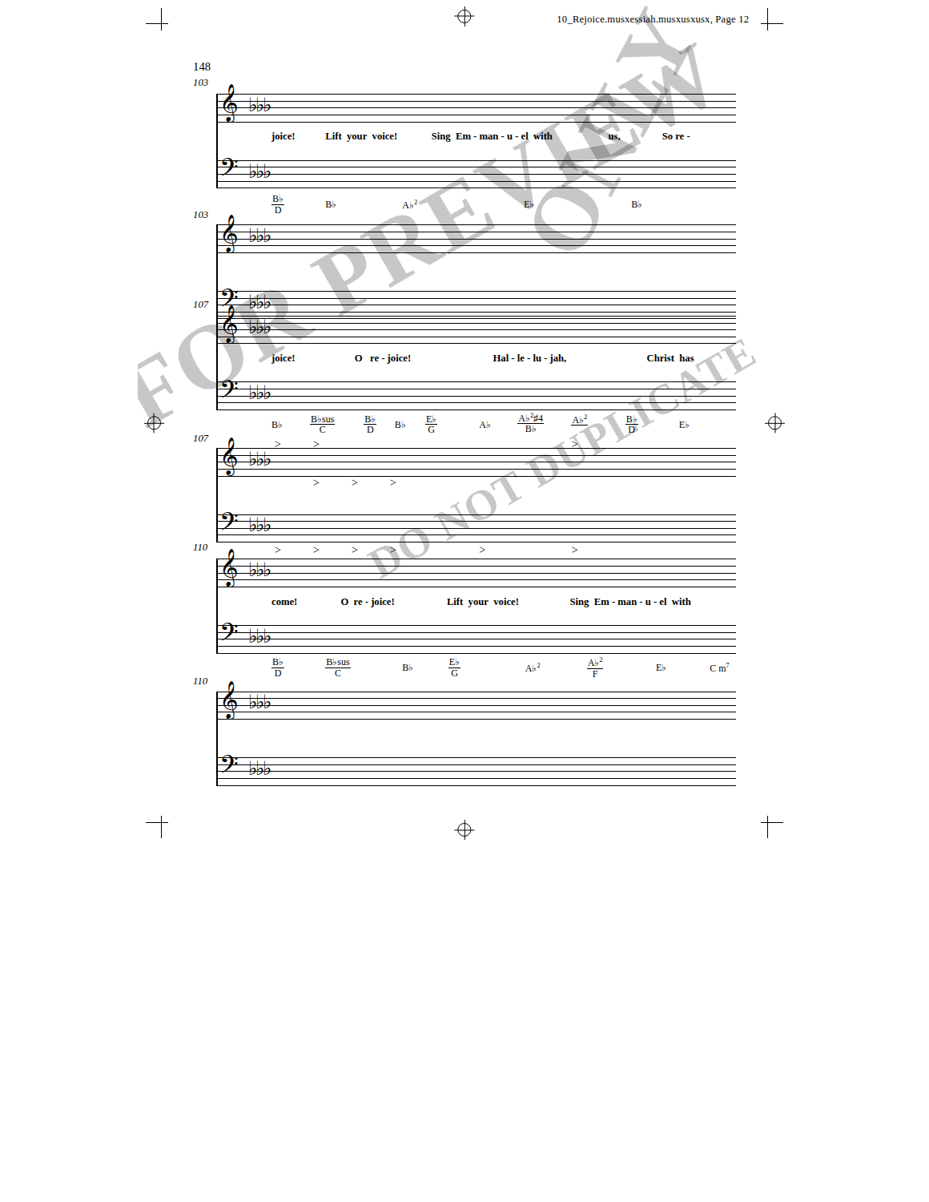10_Rejoice.musxessiah.musxusxusx, Page 12
148
103
𝄞
♭♭♭
𝄢
♭♭♭
joice!
Lift your voice!
Sing Em - man - u - el with
us,
So re -
B♭D
B♭
A♭2
E♭
B♭
103
𝄞
♭♭♭
𝄢
♭♭♭
107
𝄞
♭♭♭
𝄢
♭♭♭
joice!
O re - joice!
Hal - le - lu - jah,
Christ has
B♭
B♭sus C
B♭D
B♭
E♭G
A♭
A♭2♯4 B♭
A♭2
B♭D
E♭
107
𝄞
♭♭♭
>
>
>
>
>
>
𝄢
♭♭♭
>
>
>
>
>
>
110
𝄞
♭♭♭
𝄢
♭♭♭
come!
O re - joice!
Lift your voice!
Sing Em - man - u - el with
B♭D
B♭sus C
B♭
E♭G
A♭2
A♭2 F
E♭
C m7
110
𝄞
♭♭♭
𝄢
♭♭♭
FOR PREVIEW
ONLY
DO NOT DUPLICATE